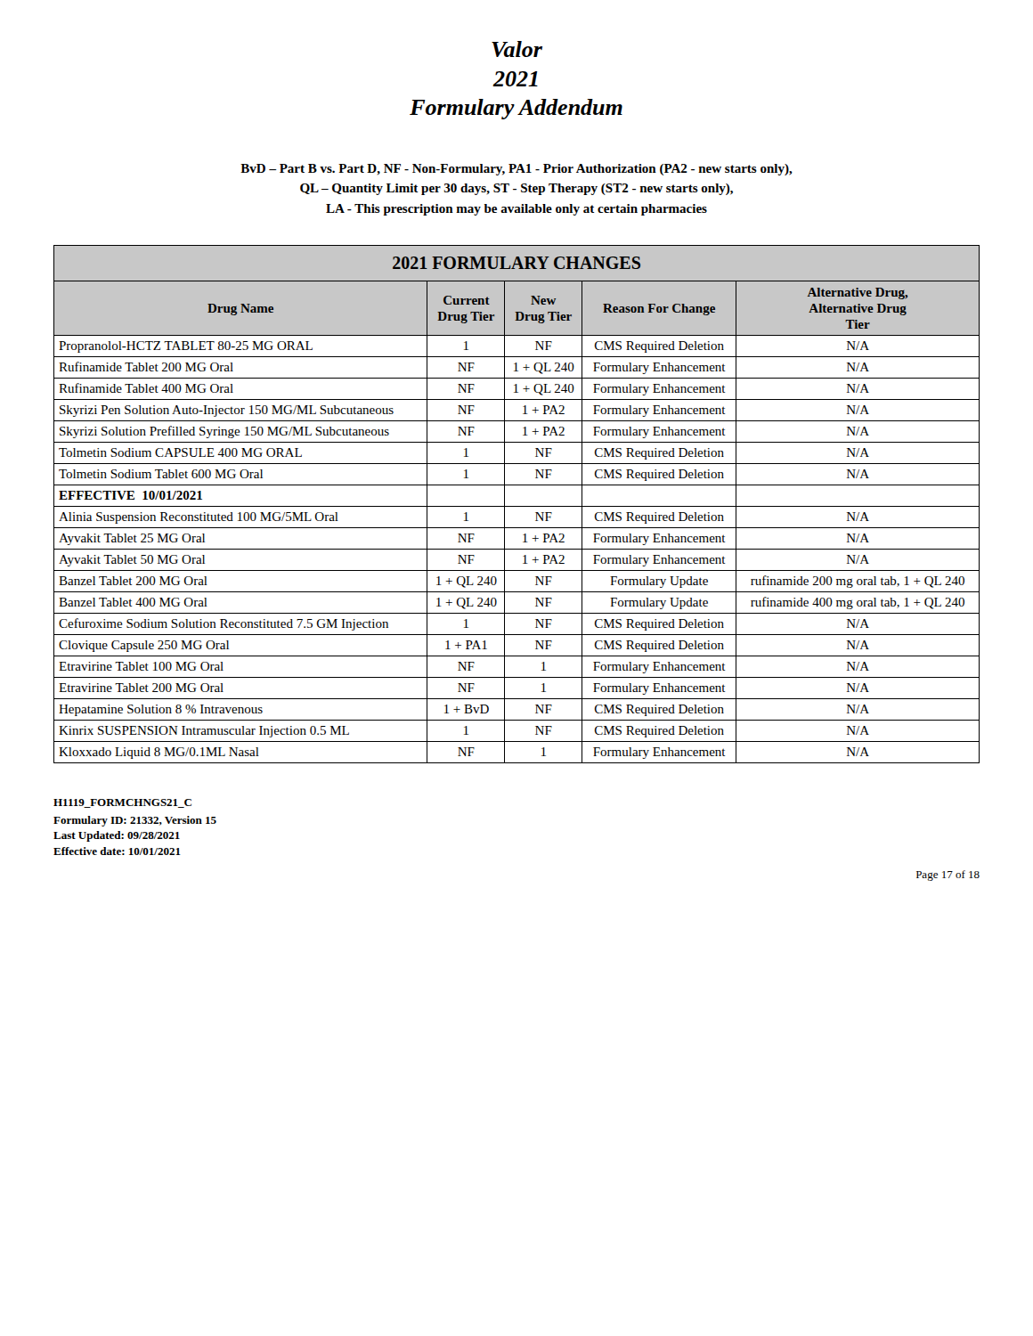Valor
2021
Formulary Addendum
BvD – Part B vs. Part D, NF - Non-Formulary, PA1 - Prior Authorization (PA2 - new starts only),
QL – Quantity Limit per 30 days, ST - Step Therapy (ST2 - new starts only),
LA - This prescription may be available only at certain pharmacies
2021 FORMULARY CHANGES
| Drug Name | Current Drug Tier | New Drug Tier | Reason For Change | Alternative Drug, Alternative Drug Tier |
| --- | --- | --- | --- | --- |
| Propranolol-HCTZ TABLET 80-25 MG ORAL | 1 | NF | CMS Required Deletion | N/A |
| Rufinamide Tablet 200 MG Oral | NF | 1 + QL 240 | Formulary Enhancement | N/A |
| Rufinamide Tablet 400 MG Oral | NF | 1 + QL 240 | Formulary Enhancement | N/A |
| Skyrizi Pen Solution Auto-Injector 150 MG/ML Subcutaneous | NF | 1 + PA2 | Formulary Enhancement | N/A |
| Skyrizi Solution Prefilled Syringe 150 MG/ML Subcutaneous | NF | 1 + PA2 | Formulary Enhancement | N/A |
| Tolmetin Sodium CAPSULE 400 MG ORAL | 1 | NF | CMS Required Deletion | N/A |
| Tolmetin Sodium Tablet 600 MG Oral | 1 | NF | CMS Required Deletion | N/A |
| EFFECTIVE 10/01/2021 | | | | |
| Alinia Suspension Reconstituted 100 MG/5ML Oral | 1 | NF | CMS Required Deletion | N/A |
| Ayvakit Tablet 25 MG Oral | NF | 1 + PA2 | Formulary Enhancement | N/A |
| Ayvakit Tablet 50 MG Oral | NF | 1 + PA2 | Formulary Enhancement | N/A |
| Banzel Tablet 200 MG Oral | 1 + QL 240 | NF | Formulary Update | rufinamide 200 mg oral tab, 1 + QL 240 |
| Banzel Tablet 400 MG Oral | 1 + QL 240 | NF | Formulary Update | rufinamide 400 mg oral tab, 1 + QL 240 |
| Cefuroxime Sodium Solution Reconstituted 7.5 GM Injection | 1 | NF | CMS Required Deletion | N/A |
| Clovique Capsule 250 MG Oral | 1 + PA1 | NF | CMS Required Deletion | N/A |
| Etravirine Tablet 100 MG Oral | NF | 1 | Formulary Enhancement | N/A |
| Etravirine Tablet 200 MG Oral | NF | 1 | Formulary Enhancement | N/A |
| Hepatamine Solution 8 % Intravenous | 1 + BvD | NF | CMS Required Deletion | N/A |
| Kinrix SUSPENSION Intramuscular Injection 0.5 ML | 1 | NF | CMS Required Deletion | N/A |
| Kloxxado Liquid 8 MG/0.1ML Nasal | NF | 1 | Formulary Enhancement | N/A |
H1119_FORMCHNGS21_C
Formulary ID: 21332, Version 15
Last Updated: 09/28/2021
Effective date: 10/01/2021
Page 17 of 18